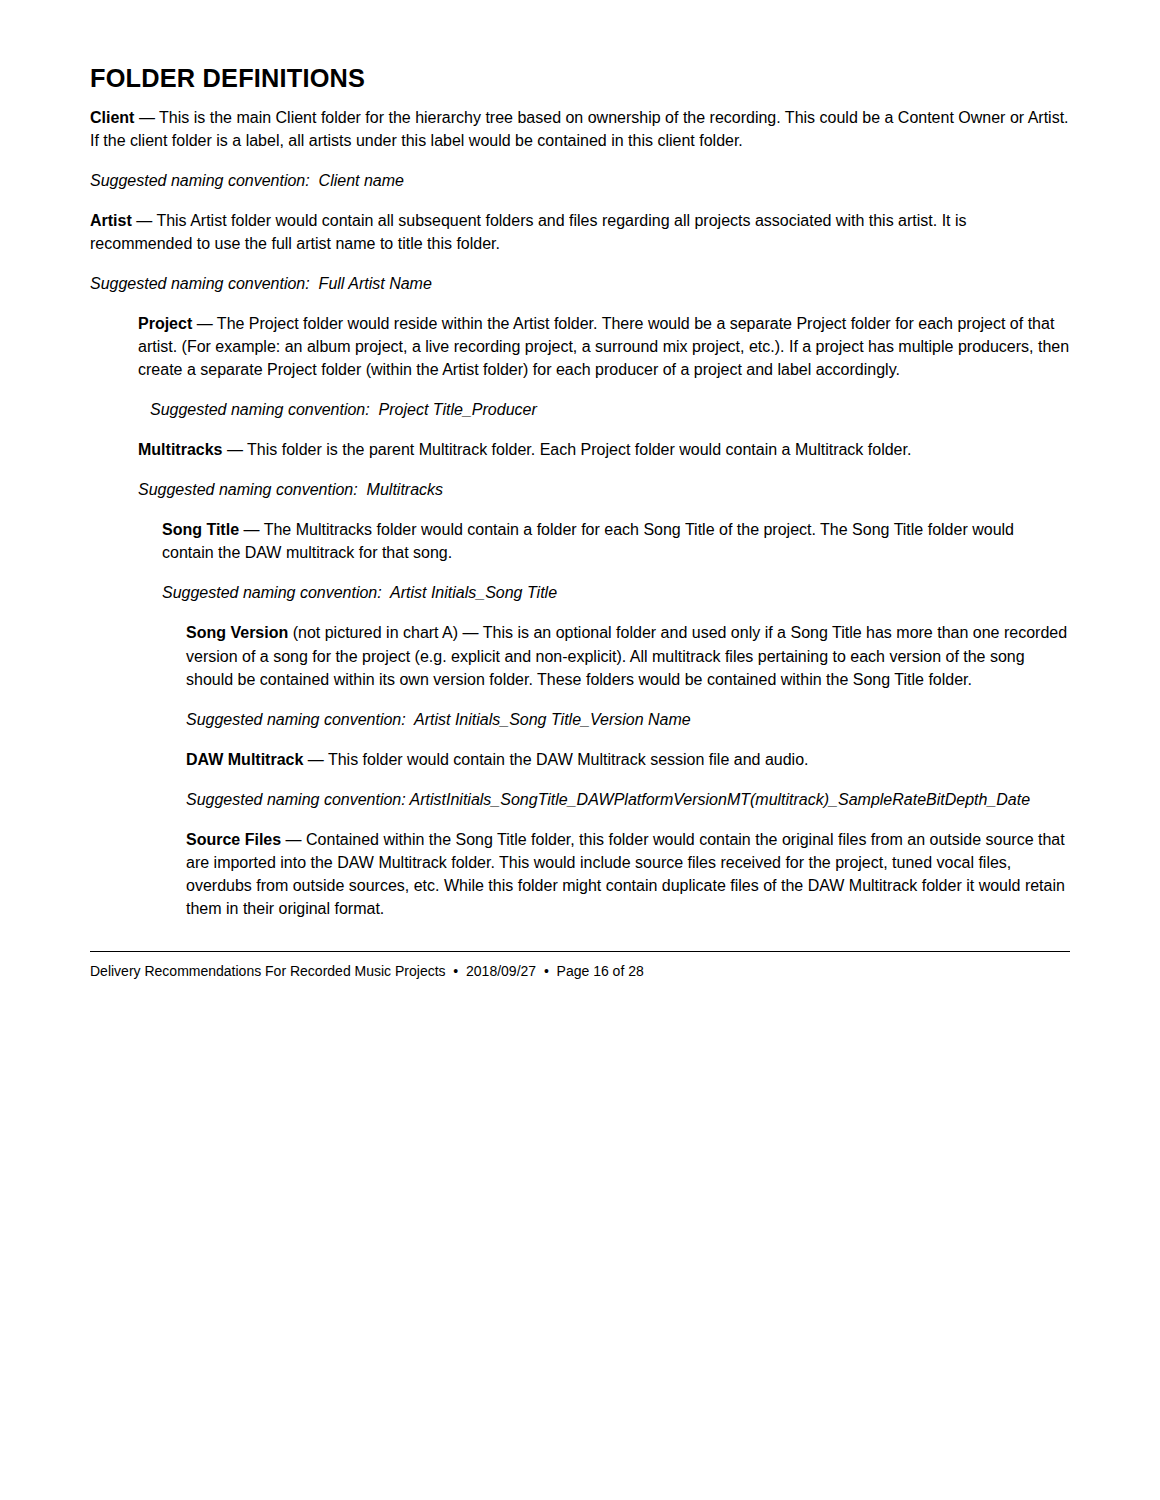FOLDER DEFINITIONS
Client — This is the main Client folder for the hierarchy tree based on ownership of the recording. This could be a Content Owner or Artist. If the client folder is a label, all artists under this label would be contained in this client folder.
Suggested naming convention: Client name
Artist — This Artist folder would contain all subsequent folders and files regarding all projects associated with this artist. It is recommended to use the full artist name to title this folder.
Suggested naming convention: Full Artist Name
Project — The Project folder would reside within the Artist folder. There would be a separate Project folder for each project of that artist. (For example: an album project, a live recording project, a surround mix project, etc.). If a project has multiple producers, then create a separate Project folder (within the Artist folder) for each producer of a project and label accordingly.
Suggested naming convention: Project Title_Producer
Multitracks — This folder is the parent Multitrack folder. Each Project folder would contain a Multitrack folder.
Suggested naming convention: Multitracks
Song Title — The Multitracks folder would contain a folder for each Song Title of the project. The Song Title folder would contain the DAW multitrack for that song.
Suggested naming convention: Artist Initials_Song Title
Song Version (not pictured in chart A) — This is an optional folder and used only if a Song Title has more than one recorded version of a song for the project (e.g. explicit and non-explicit). All multitrack files pertaining to each version of the song should be contained within its own version folder. These folders would be contained within the Song Title folder.
Suggested naming convention: Artist Initials_Song Title_Version Name
DAW Multitrack — This folder would contain the DAW Multitrack session file and audio.
Suggested naming convention: ArtistInitials_SongTitle_DAWPlatformVersionMT(multitrack)_SampleRateBitDepth_Date
Source Files — Contained within the Song Title folder, this folder would contain the original files from an outside source that are imported into the DAW Multitrack folder. This would include source files received for the project, tuned vocal files, overdubs from outside sources, etc. While this folder might contain duplicate files of the DAW Multitrack folder it would retain them in their original format.
Delivery Recommendations For Recorded Music Projects • 2018/09/27 • Page 16 of 28